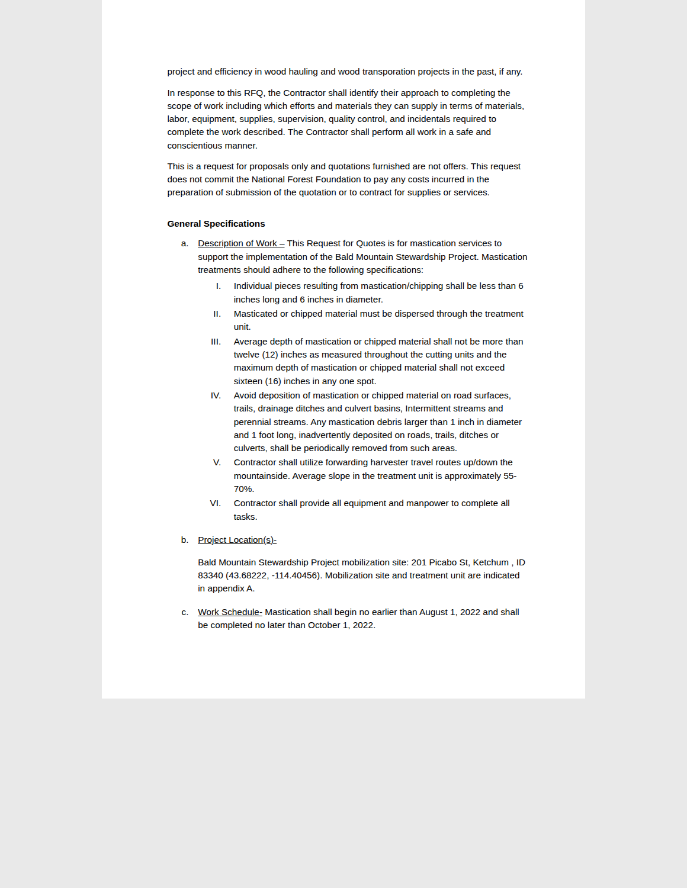project and efficiency in wood hauling and wood transporation projects in the past, if any.
In response to this RFQ, the Contractor shall identify their approach to completing the scope of work including which efforts and materials they can supply in terms of materials, labor, equipment, supplies, supervision, quality control, and incidentals required to complete the work described. The Contractor shall perform all work in a safe and conscientious manner.
This is a request for proposals only and quotations furnished are not offers. This request does not commit the National Forest Foundation to pay any costs incurred in the preparation of submission of the quotation or to contract for supplies or services.
General Specifications
Description of Work – This Request for Quotes is for mastication services to support the implementation of the Bald Mountain Stewardship Project. Mastication treatments should adhere to the following specifications:
Individual pieces resulting from mastication/chipping shall be less than 6 inches long and 6 inches in diameter.
Masticated or chipped material must be dispersed through the treatment unit.
Average depth of mastication or chipped material shall not be more than twelve (12) inches as measured throughout the cutting units and the maximum depth of mastication or chipped material shall not exceed sixteen (16) inches in any one spot.
Avoid deposition of mastication or chipped material on road surfaces, trails, drainage ditches and culvert basins, Intermittent streams and perennial streams. Any mastication debris larger than 1 inch in diameter and 1 foot long, inadvertently deposited on roads, trails, ditches or culverts, shall be periodically removed from such areas.
Contractor shall utilize forwarding harvester travel routes up/down the mountainside. Average slope in the treatment unit is approximately 55-70%.
Contractor shall provide all equipment and manpower to complete all tasks.
Project Location(s)-
Bald Mountain Stewardship Project mobilization site: 201 Picabo St, Ketchum , ID 83340 (43.68222, -114.40456). Mobilization site and treatment unit are indicated in appendix A.
Work Schedule- Mastication shall begin no earlier than August 1, 2022 and shall be completed no later than October 1, 2022.